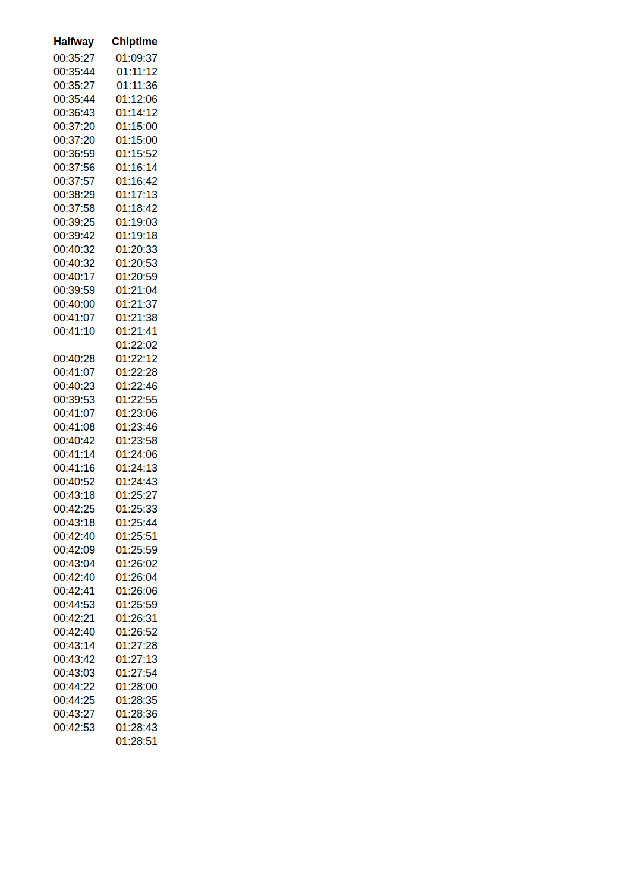| Halfway | Chiptime |
| --- | --- |
| 00:35:27 | 01:09:37 |
| 00:35:44 | 01:11:12 |
| 00:35:27 | 01:11:36 |
| 00:35:44 | 01:12:06 |
| 00:36:43 | 01:14:12 |
| 00:37:20 | 01:15:00 |
| 00:37:20 | 01:15:00 |
| 00:36:59 | 01:15:52 |
| 00:37:56 | 01:16:14 |
| 00:37:57 | 01:16:42 |
| 00:38:29 | 01:17:13 |
| 00:37:58 | 01:18:42 |
| 00:39:25 | 01:19:03 |
| 00:39:42 | 01:19:18 |
| 00:40:32 | 01:20:33 |
| 00:40:32 | 01:20:53 |
| 00:40:17 | 01:20:59 |
| 00:39:59 | 01:21:04 |
| 00:40:00 | 01:21:37 |
| 00:41:07 | 01:21:38 |
| 00:41:10 | 01:21:41 |
| | 01:22:02 |
| 00:40:28 | 01:22:12 |
| 00:41:07 | 01:22:28 |
| 00:40:23 | 01:22:46 |
| 00:39:53 | 01:22:55 |
| 00:41:07 | 01:23:06 |
| 00:41:08 | 01:23:46 |
| 00:40:42 | 01:23:58 |
| 00:41:14 | 01:24:06 |
| 00:41:16 | 01:24:13 |
| 00:40:52 | 01:24:43 |
| 00:43:18 | 01:25:27 |
| 00:42:25 | 01:25:33 |
| 00:43:18 | 01:25:44 |
| 00:42:40 | 01:25:51 |
| 00:42:09 | 01:25:59 |
| 00:43:04 | 01:26:02 |
| 00:42:40 | 01:26:04 |
| 00:42:41 | 01:26:06 |
| 00:44:53 | 01:25:59 |
| 00:42:21 | 01:26:31 |
| 00:42:40 | 01:26:52 |
| 00:43:14 | 01:27:28 |
| 00:43:42 | 01:27:13 |
| 00:43:03 | 01:27:54 |
| 00:44:22 | 01:28:00 |
| 00:44:25 | 01:28:35 |
| 00:43:27 | 01:28:36 |
| 00:42:53 | 01:28:43 |
| | 01:28:51 |